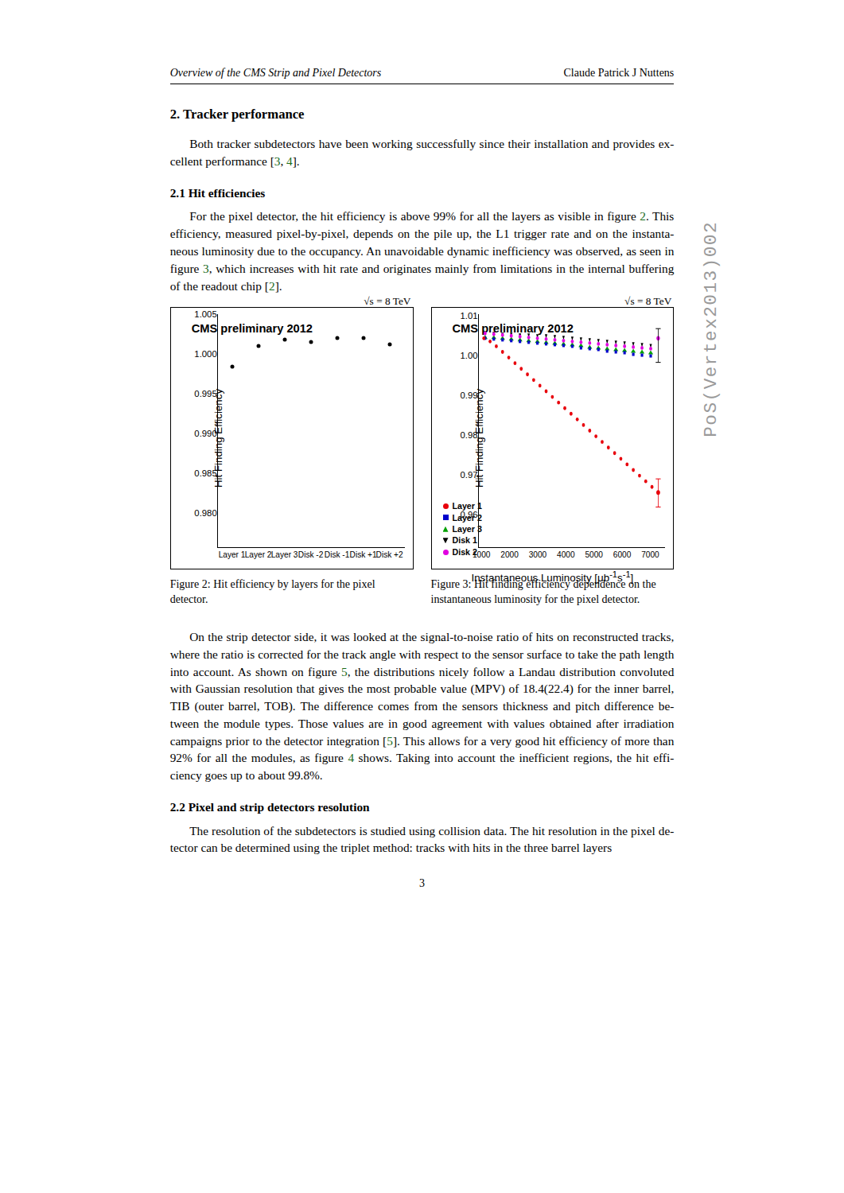Overview of the CMS Strip and Pixel Detectors Claude Patrick J Nuttens
2. Tracker performance
Both tracker subdetectors have been working successfully since their installation and provides excellent performance [3, 4].
2.1 Hit efficiencies
For the pixel detector, the hit efficiency is above 99% for all the layers as visible in figure 2. This efficiency, measured pixel-by-pixel, depends on the pile up, the L1 trigger rate and on the instantaneous luminosity due to the occupancy. An unavoidable dynamic inefficiency was observed, as seen in figure 3, which increases with hit rate and originates mainly from limitations in the internal buffering of the readout chip [2].
√s = 8 TeV
CMS preliminary 2012
Hit Finding Efficiency
1.005 1.000 0.995 0.990 0.985 0.980
Layer 1 Layer 2 Layer 3 Disk -2 Disk -1 Disk +1 Disk +2
Figure 2: Hit efficiency by layers for the pixel detector.
√s = 8 TeV
CMS preliminary 2012
Hit Finding Efficiency
1.01 1.00 0.99 0.98 0.97 0.96
Layer 1
Layer 2
Layer 3
Disk 1
Disk 2
1000 2000 3000 4000 5000 6000 7000
Instantaneous Luminosity [μb-1s-1]
Figure 3: Hit finding efficiency dependence on the instantaneous luminosity for the pixel detector.
On the strip detector side, it was looked at the signal-to-noise ratio of hits on reconstructed tracks, where the ratio is corrected for the track angle with respect to the sensor surface to take the path length into account. As shown on figure 5, the distributions nicely follow a Landau distribution convoluted with Gaussian resolution that gives the most probable value (MPV) of 18.4(22.4) for the inner barrel, TIB (outer barrel, TOB). The difference comes from the sensors thickness and pitch difference between the module types. Those values are in good agreement with values obtained after irradiation campaigns prior to the detector integration [5]. This allows for a very good hit efficiency of more than 92% for all the modules, as figure 4 shows. Taking into account the inefficient regions, the hit efficiency goes up to about 99.8%.
2.2 Pixel and strip detectors resolution
The resolution of the subdetectors is studied using collision data. The hit resolution in the pixel detector can be determined using the triplet method: tracks with hits in the three barrel layers
PoS(Vertex2013)002
3